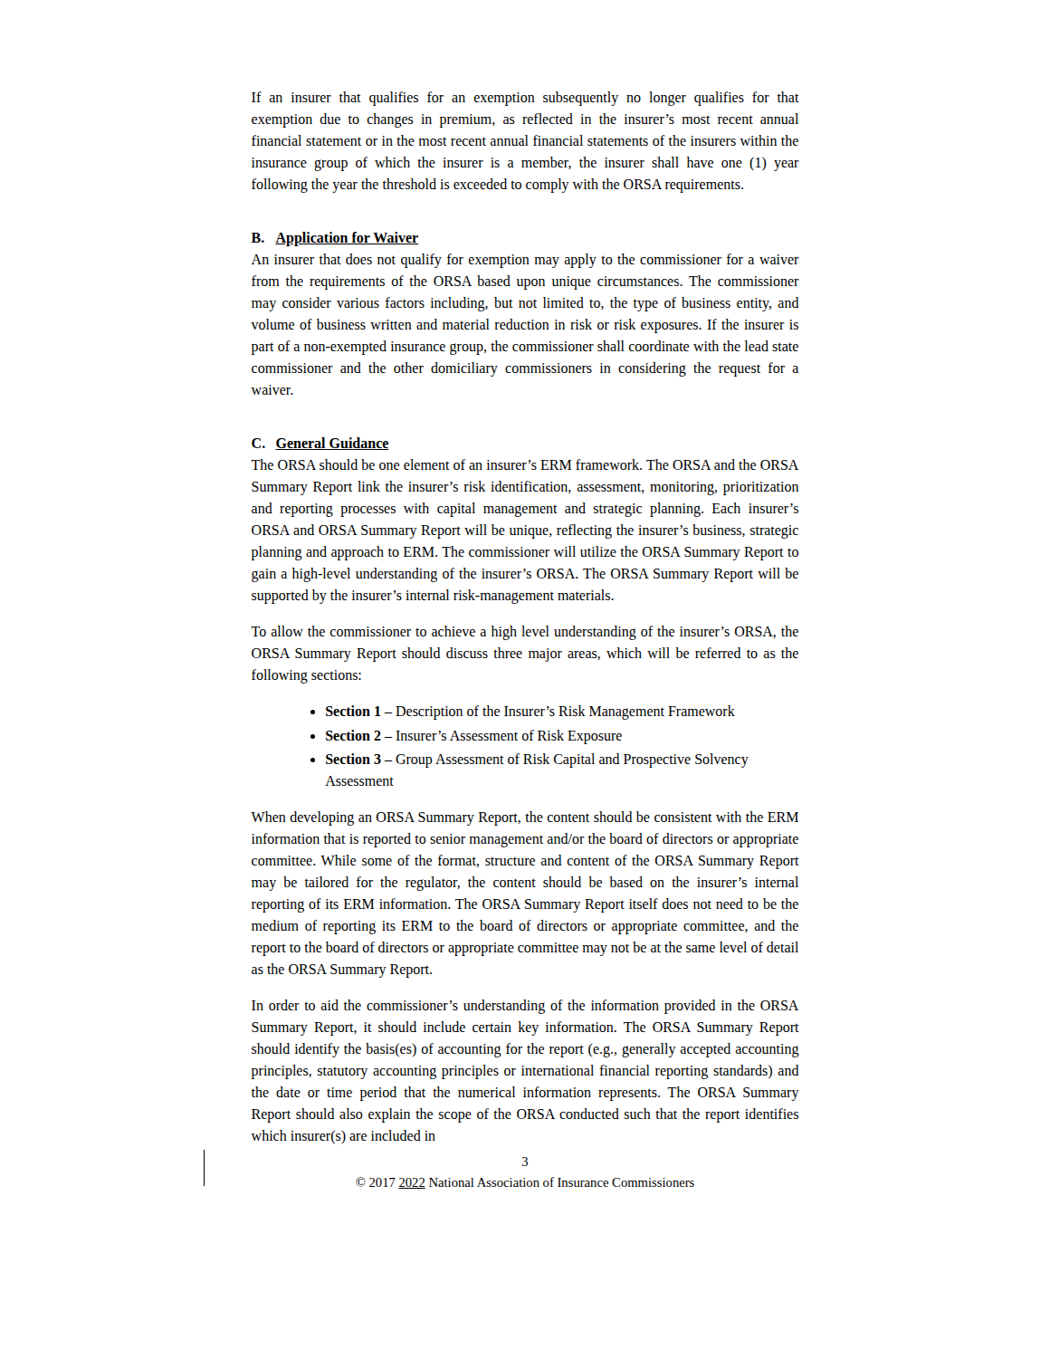If an insurer that qualifies for an exemption subsequently no longer qualifies for that exemption due to changes in premium, as reflected in the insurer’s most recent annual financial statement or in the most recent annual financial statements of the insurers within the insurance group of which the insurer is a member, the insurer shall have one (1) year following the year the threshold is exceeded to comply with the ORSA requirements.
B. Application for Waiver
An insurer that does not qualify for exemption may apply to the commissioner for a waiver from the requirements of the ORSA based upon unique circumstances. The commissioner may consider various factors including, but not limited to, the type of business entity, and volume of business written and material reduction in risk or risk exposures. If the insurer is part of a non-exempted insurance group, the commissioner shall coordinate with the lead state commissioner and the other domiciliary commissioners in considering the request for a waiver.
C. General Guidance
The ORSA should be one element of an insurer’s ERM framework. The ORSA and the ORSA Summary Report link the insurer’s risk identification, assessment, monitoring, prioritization and reporting processes with capital management and strategic planning. Each insurer’s ORSA and ORSA Summary Report will be unique, reflecting the insurer’s business, strategic planning and approach to ERM. The commissioner will utilize the ORSA Summary Report to gain a high-level understanding of the insurer’s ORSA. The ORSA Summary Report will be supported by the insurer’s internal risk-management materials.
To allow the commissioner to achieve a high level understanding of the insurer’s ORSA, the ORSA Summary Report should discuss three major areas, which will be referred to as the following sections:
Section 1 – Description of the Insurer’s Risk Management Framework
Section 2 – Insurer’s Assessment of Risk Exposure
Section 3 – Group Assessment of Risk Capital and Prospective Solvency Assessment
When developing an ORSA Summary Report, the content should be consistent with the ERM information that is reported to senior management and/or the board of directors or appropriate committee. While some of the format, structure and content of the ORSA Summary Report may be tailored for the regulator, the content should be based on the insurer’s internal reporting of its ERM information. The ORSA Summary Report itself does not need to be the medium of reporting its ERM to the board of directors or appropriate committee, and the report to the board of directors or appropriate committee may not be at the same level of detail as the ORSA Summary Report.
In order to aid the commissioner’s understanding of the information provided in the ORSA Summary Report, it should include certain key information. The ORSA Summary Report should identify the basis(es) of accounting for the report (e.g., generally accepted accounting principles, statutory accounting principles or international financial reporting standards) and the date or time period that the numerical information represents. The ORSA Summary Report should also explain the scope of the ORSA conducted such that the report identifies which insurer(s) are included in
3 © 2017 2022 National Association of Insurance Commissioners